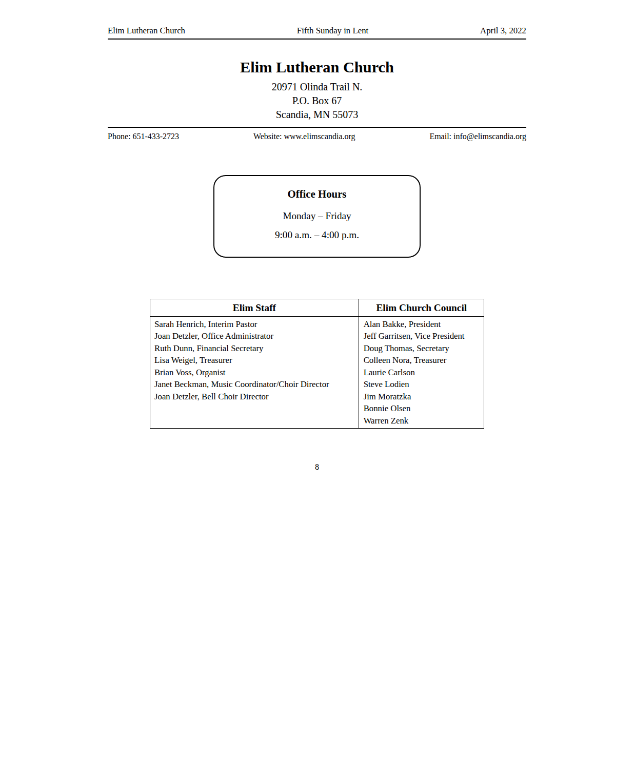Elim Lutheran Church Fifth Sunday in Lent April 3, 2022
Elim Lutheran Church
20971 Olinda Trail N.
P.O. Box 67
Scandia, MN 55073
Phone: 651-433-2723 Website: www.elimscandia.org Email: info@elimscandia.org
Office Hours
Monday – Friday
9:00 a.m. – 4:00 p.m.
| Elim Staff | Elim Church Council |
| --- | --- |
| Sarah Henrich, Interim Pastor Joan Detzler, Office Administrator Ruth Dunn, Financial Secretary Lisa Weigel, Treasurer Brian Voss, Organist Janet Beckman, Music Coordinator/Choir Director Joan Detzler, Bell Choir Director | Alan Bakke, President Jeff Garritsen, Vice President Doug Thomas, Secretary Colleen Nora, Treasurer Laurie Carlson Steve Lodien Jim Moratzka Bonnie Olsen Warren Zenk |
8